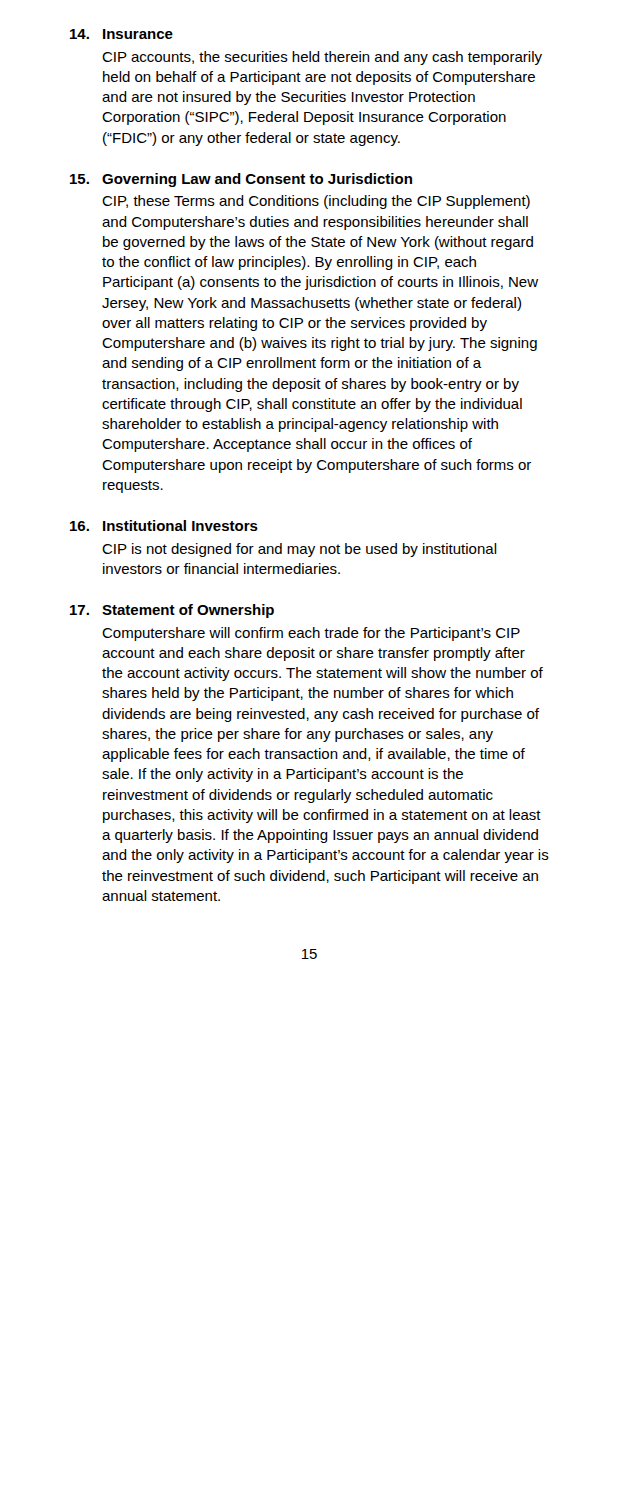14.
Insurance
CIP accounts, the securities held therein and any cash temporarily held on behalf of a Participant are not deposits of Computershare and are not insured by the Securities Investor Protection Corporation (“SIPC”), Federal Deposit Insurance Corporation (“FDIC”) or any other federal or state agency.
15.
Governing Law and Consent to Jurisdiction
CIP, these Terms and Conditions (including the CIP Supplement) and Computershare’s duties and responsibilities hereunder shall be governed by the laws of the State of New York (without regard to the conflict of law principles). By enrolling in CIP, each Participant (a) consents to the jurisdiction of courts in Illinois, New Jersey, New York and Massachusetts (whether state or federal) over all matters relating to CIP or the services provided by Computershare and (b) waives its right to trial by jury. The signing and sending of a CIP enrollment form or the initiation of a transaction, including the deposit of shares by book-entry or by certificate through CIP, shall constitute an offer by the individual shareholder to establish a principal-agency relationship with Computershare. Acceptance shall occur in the offices of Computershare upon receipt by Computershare of such forms or requests.
16.
Institutional Investors
CIP is not designed for and may not be used by institutional investors or financial intermediaries.
17.
Statement of Ownership
Computershare will confirm each trade for the Participant’s CIP account and each share deposit or share transfer promptly after the account activity occurs. The statement will show the number of shares held by the Participant, the number of shares for which dividends are being reinvested, any cash received for purchase of shares, the price per share for any purchases or sales, any applicable fees for each transaction and, if available, the time of sale. If the only activity in a Participant’s account is the reinvestment of dividends or regularly scheduled automatic purchases, this activity will be confirmed in a statement on at least a quarterly basis. If the Appointing Issuer pays an annual dividend and the only activity in a Participant’s account for a calendar year is the reinvestment of such dividend, such Participant will receive an annual statement.
15